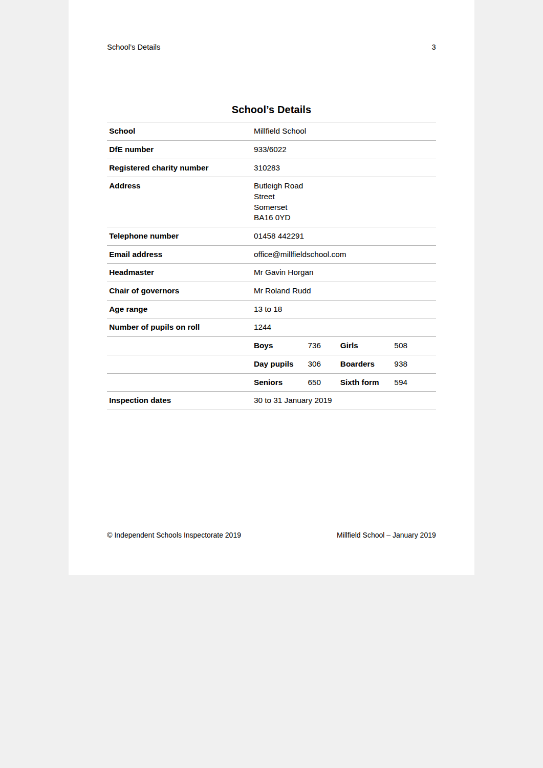School’s Details
3
School’s Details
| School | Millfield School |
| DfE number | 933/6022 |
| Registered charity number | 310283 |
| Address | Butleigh Road Street Somerset BA16 0YD |
| Telephone number | 01458 442291 |
| Email address | office@millfieldschool.com |
| Headmaster | Mr Gavin Horgan |
| Chair of governors | Mr Roland Rudd |
| Age range | 13 to 18 |
| Number of pupils on roll | 1244 |
| | Boys 736 Girls 508 |
| | Day pupils 306 Boarders 938 |
| | Seniors 650 Sixth form 594 |
| Inspection dates | 30 to 31 January 2019 |
© Independent Schools Inspectorate 2019
Millfield School – January 2019